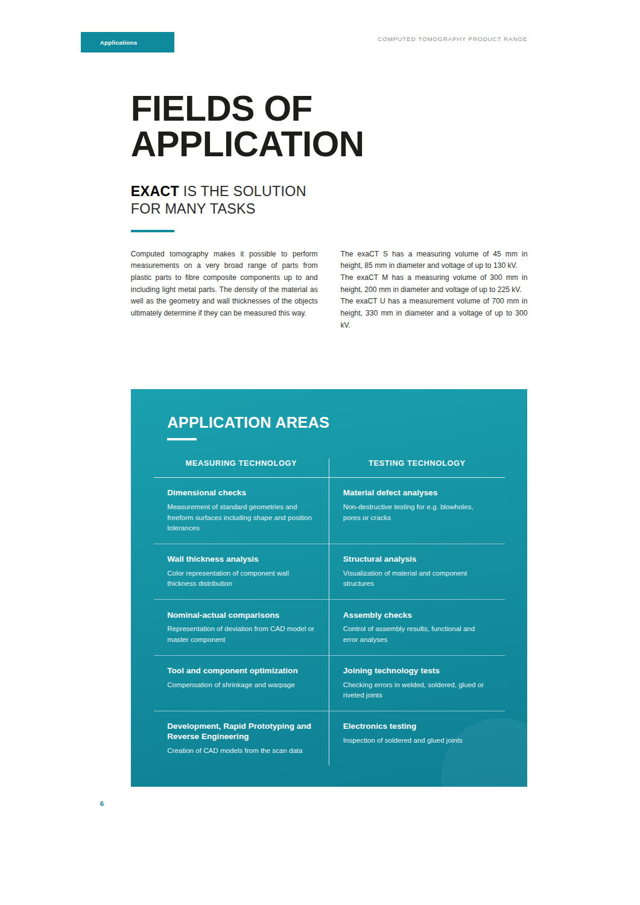Applications
Computed Tomography Product Range
Fields of Application
exaCT is the solution
for many tasks
Computed tomography makes it possible to perform measurements on a very broad range of parts from plastic parts to fibre composite components up to and including light metal parts. The density of the material as well as the geometry and wall thicknesses of the objects ultimately determine if they can be measured this way.
The exaCT S has a measuring volume of 45 mm in height, 85 mm in diameter and voltage of up to 130 kV.
The exaCT M has a measuring volume of 300 mm in height, 200 mm in diameter and voltage of up to 225 kV.
The exaCT U has a measurement volume of 700 mm in height, 330 mm in diameter and a voltage of up to 300 kV.
Application Areas
| Measuring Technology | Testing Technology |
| --- | --- |
| Dimensional checks Measurement of standard geometries and freeform surfaces including shape and position tolerances | Material defect analyses Non-destructive testing for e.g. blowholes, pores or cracks |
| Wall thickness analysis Color representation of component wall thickness distribution | Structural analysis Visualization of material and component structures |
| Nominal-actual comparisons Representation of deviation from CAD model or master component | Assembly checks Control of assembly results, functional and error analyses |
| Tool and component optimization Compensation of shrinkage and warpage | Joining technology tests Checking errors in welded, soldered, glued or riveted joints |
| Development, Rapid Prototyping and Reverse Engineering Creation of CAD models from the scan data | Electronics testing Inspection of soldered and glued joints |
6